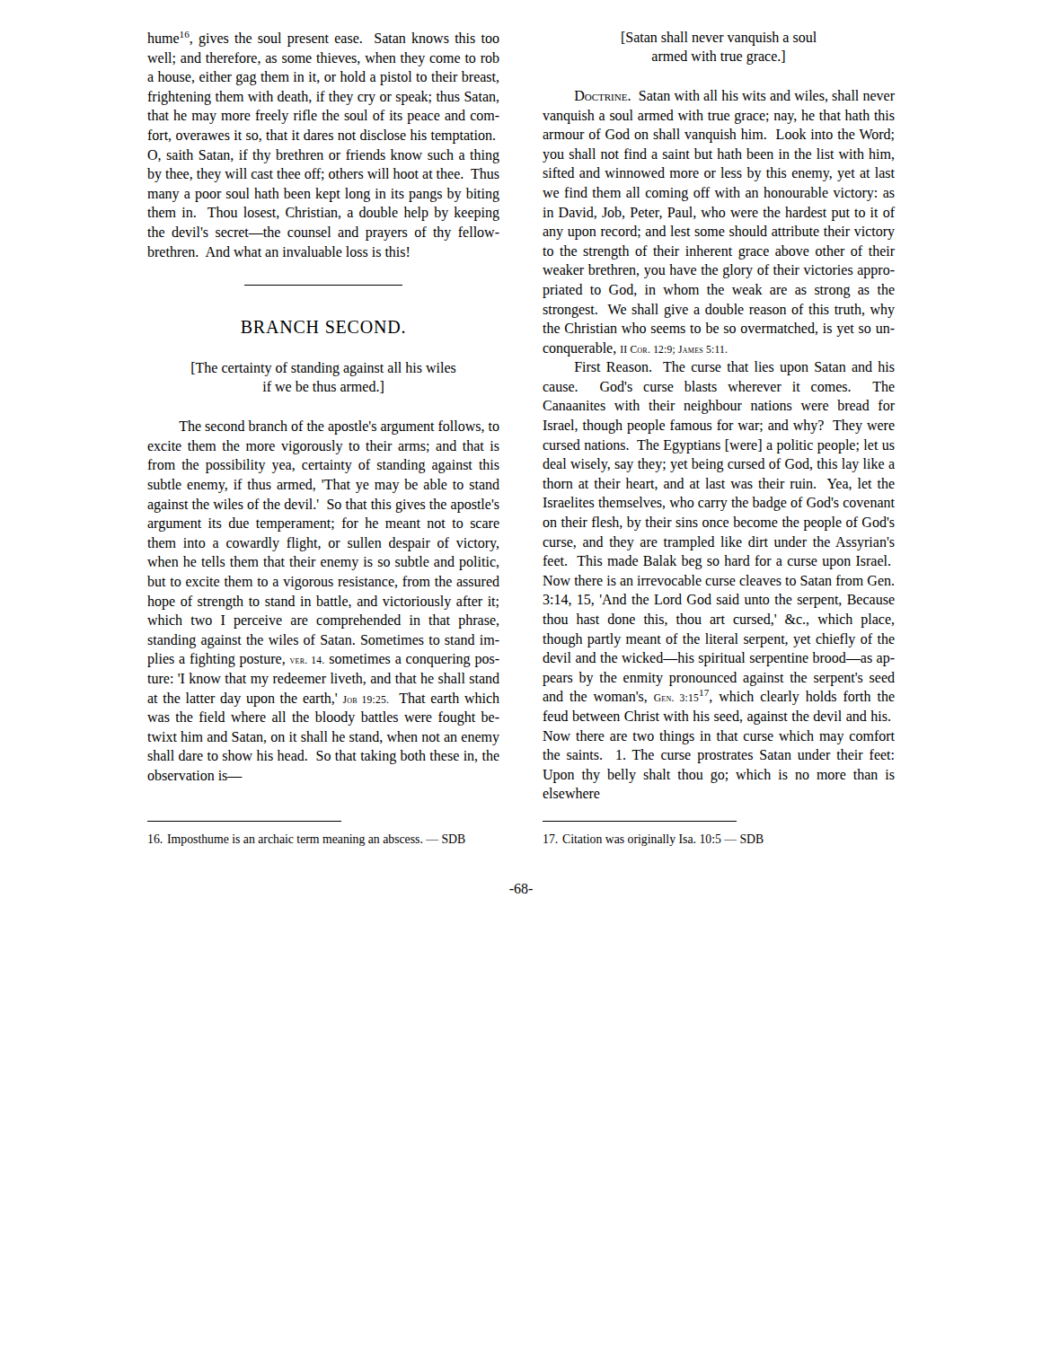hume16, gives the soul present ease. Satan knows this too well; and therefore, as some thieves, when they come to rob a house, either gag them in it, or hold a pistol to their breast, frightening them with death, if they cry or speak; thus Satan, that he may more freely rifle the soul of its peace and comfort, overawes it so, that it dares not disclose his temptation. O, saith Satan, if thy brethren or friends know such a thing by thee, they will cast thee off; others will hoot at thee. Thus many a poor soul hath been kept long in its pangs by biting them in. Thou losest, Christian, a double help by keeping the devil's secret—the counsel and prayers of thy fellow-brethren. And what an invaluable loss is this!
BRANCH SECOND.
[The certainty of standing against all his wiles
if we be thus armed.]
The second branch of the apostle's argument follows, to excite them the more vigorously to their arms; and that is from the possibility yea, certainty of standing against this subtle enemy, if thus armed, 'That ye may be able to stand against the wiles of the devil.' So that this gives the apostle's argument its due temperament; for he meant not to scare them into a cowardly flight, or sullen despair of victory, when he tells them that their enemy is so subtle and politic, but to excite them to a vigorous resistance, from the assured hope of strength to stand in battle, and victoriously after it; which two I perceive are comprehended in that phrase, standing against the wiles of Satan. Sometimes to stand implies a fighting posture, ver. 14. sometimes a conquering posture: 'I know that my redeemer liveth, and that he shall stand at the latter day upon the earth,' Job 19:25. That earth which was the field where all the bloody battles were fought betwixt him and Satan, on it shall he stand, when not an enemy shall dare to show his head. So that taking both these in, the observation is—
16. Imposthume is an archaic term meaning an abscess. — SDB
[Satan shall never vanquish a soul
armed with true grace.]
Doctrine. Satan with all his wits and wiles, shall never vanquish a soul armed with true grace; nay, he that hath this armour of God on shall vanquish him. Look into the Word; you shall not find a saint but hath been in the list with him, sifted and winnowed more or less by this enemy, yet at last we find them all coming off with an honourable victory: as in David, Job, Peter, Paul, who were the hardest put to it of any upon record; and lest some should attribute their victory to the strength of their inherent grace above other of their weaker brethren, you have the glory of their victories appropriated to God, in whom the weak are as strong as the strongest. We shall give a double reason of this truth, why the Christian who seems to be so overmatched, is yet so unconquerable, II Cor. 12:9; James 5:11.
First Reason. The curse that lies upon Satan and his cause. God's curse blasts wherever it comes. The Canaanites with their neighbour nations were bread for Israel, though people famous for war; and why? They were cursed nations. The Egyptians [were] a politic people; let us deal wisely, say they; yet being cursed of God, this lay like a thorn at their heart, and at last was their ruin. Yea, let the Israelites themselves, who carry the badge of God's covenant on their flesh, by their sins once become the people of God's curse, and they are trampled like dirt under the Assyrian's feet. This made Balak beg so hard for a curse upon Israel. Now there is an irrevocable curse cleaves to Satan from Gen. 3:14, 15, 'And the Lord God said unto the serpent, Because thou hast done this, thou art cursed,' &c., which place, though partly meant of the literal serpent, yet chiefly of the devil and the wicked—his spiritual serpentine brood—as appears by the enmity pronounced against the serpent's seed and the woman's, Gen. 3:1517, which clearly holds forth the feud between Christ with his seed, against the devil and his. Now there are two things in that curse which may comfort the saints. 1. The curse prostrates Satan under their feet: Upon thy belly shalt thou go; which is no more than is elsewhere
17. Citation was originally Isa. 10:5 — SDB
-68-